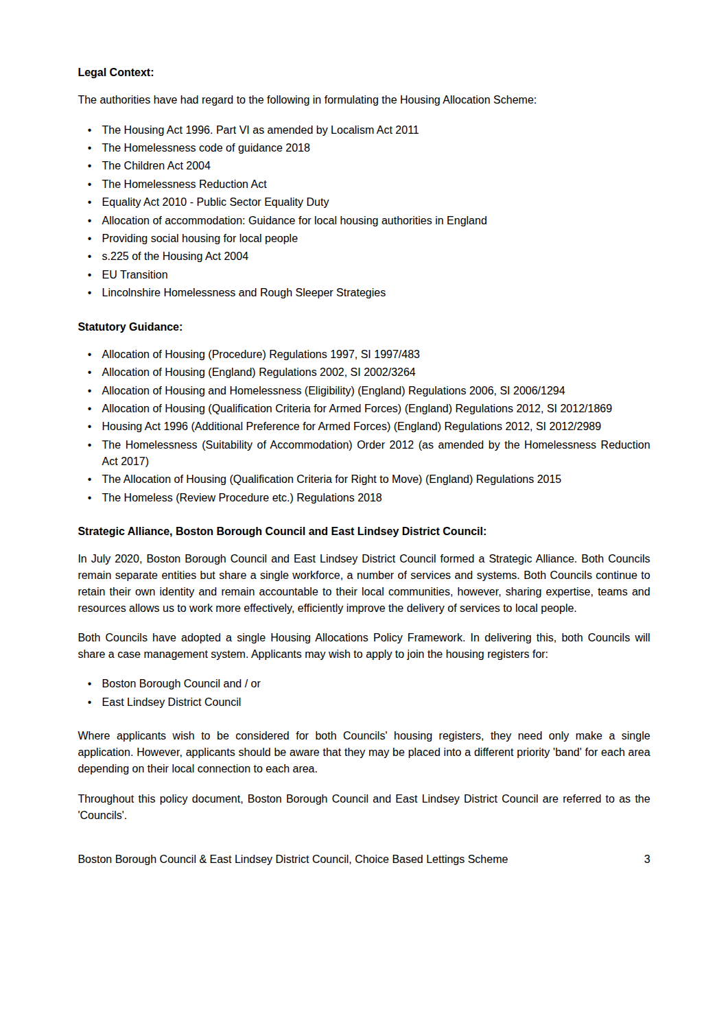Legal Context:
The authorities have had regard to the following in formulating the Housing Allocation Scheme:
The Housing Act 1996. Part VI as amended by Localism Act 2011
The Homelessness code of guidance 2018
The Children Act 2004
The Homelessness Reduction Act
Equality Act 2010 - Public Sector Equality Duty
Allocation of accommodation: Guidance for local housing authorities in England
Providing social housing for local people
s.225 of the Housing Act 2004
EU Transition
Lincolnshire Homelessness and Rough Sleeper Strategies
Statutory Guidance:
Allocation of Housing (Procedure) Regulations 1997, SI 1997/483
Allocation of Housing (England) Regulations 2002, SI 2002/3264
Allocation of Housing and Homelessness (Eligibility) (England) Regulations 2006, SI 2006/1294
Allocation of Housing (Qualification Criteria for Armed Forces) (England) Regulations 2012, SI 2012/1869
Housing Act 1996 (Additional Preference for Armed Forces) (England) Regulations 2012, SI 2012/2989
The Homelessness (Suitability of Accommodation) Order 2012 (as amended by the Homelessness Reduction Act 2017)
The Allocation of Housing (Qualification Criteria for Right to Move) (England) Regulations 2015
The Homeless (Review Procedure etc.) Regulations 2018
Strategic Alliance, Boston Borough Council and East Lindsey District Council:
In July 2020, Boston Borough Council and East Lindsey District Council formed a Strategic Alliance. Both Councils remain separate entities but share a single workforce, a number of services and systems. Both Councils continue to retain their own identity and remain accountable to their local communities, however, sharing expertise, teams and resources allows us to work more effectively, efficiently improve the delivery of services to local people.
Both Councils have adopted a single Housing Allocations Policy Framework. In delivering this, both Councils will share a case management system. Applicants may wish to apply to join the housing registers for:
Boston Borough Council and / or
East Lindsey District Council
Where applicants wish to be considered for both Councils' housing registers, they need only make a single application. However, applicants should be aware that they may be placed into a different priority 'band' for each area depending on their local connection to each area.
Throughout this policy document, Boston Borough Council and East Lindsey District Council are referred to as the 'Councils'.
Boston Borough Council & East Lindsey District Council, Choice Based Lettings Scheme
3